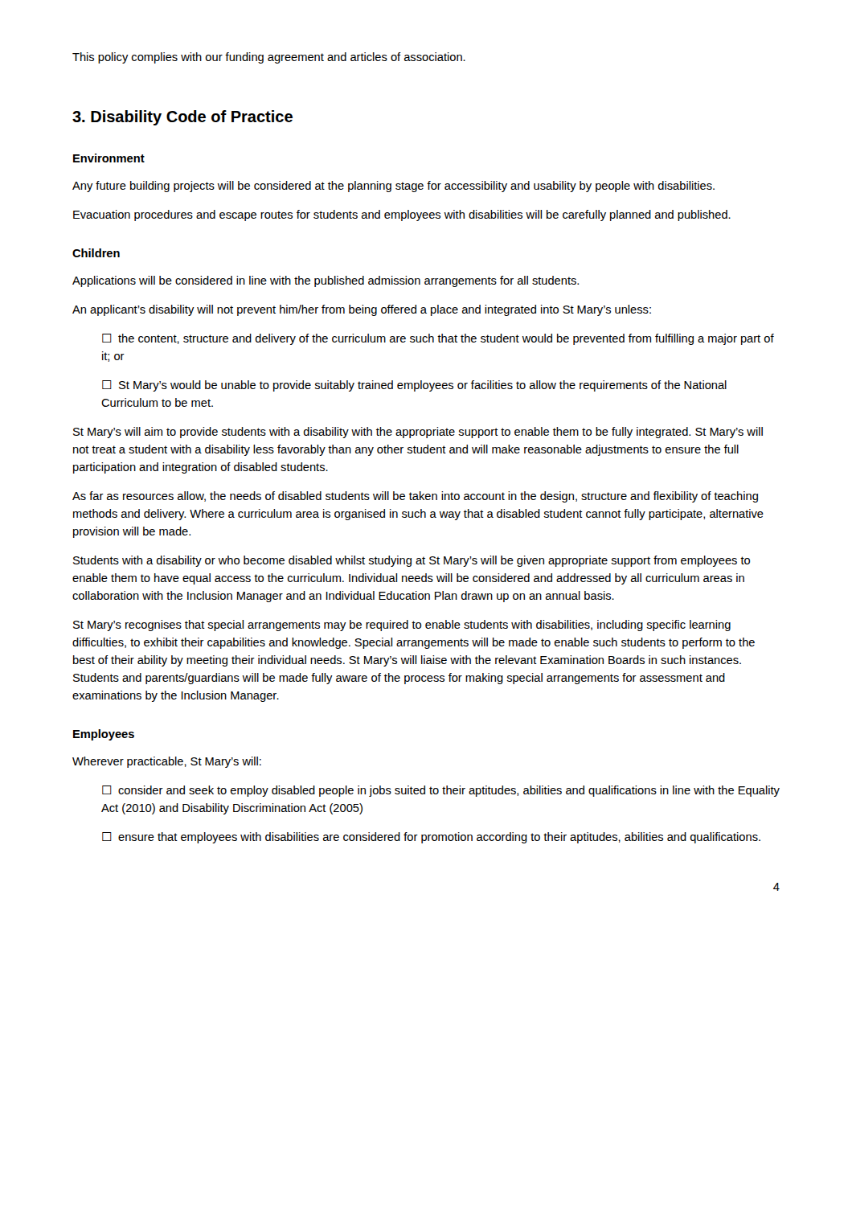This policy complies with our funding agreement and articles of association.
3. Disability Code of Practice
Environment
Any future building projects will be considered at the planning stage for accessibility and usability by people with disabilities.
Evacuation procedures and escape routes for students and employees with disabilities will be carefully planned and published.
Children
Applications will be considered in line with the published admission arrangements for all students.
An applicant’s disability will not prevent him/her from being offered a place and integrated into St Mary’s unless:
the content, structure and delivery of the curriculum are such that the student would be prevented from fulfilling a major part of it; or
St Mary’s would be unable to provide suitably trained employees or facilities to allow the requirements of the National Curriculum to be met.
St Mary’s will aim to provide students with a disability with the appropriate support to enable them to be fully integrated. St Mary’s will not treat a student with a disability less favorably than any other student and will make reasonable adjustments to ensure the full participation and integration of disabled students.
As far as resources allow, the needs of disabled students will be taken into account in the design, structure and flexibility of teaching methods and delivery. Where a curriculum area is organised in such a way that a disabled student cannot fully participate, alternative provision will be made.
Students with a disability or who become disabled whilst studying at St Mary’s will be given appropriate support from employees to enable them to have equal access to the curriculum. Individual needs will be considered and addressed by all curriculum areas in collaboration with the Inclusion Manager and an Individual Education Plan drawn up on an annual basis.
St Mary’s recognises that special arrangements may be required to enable students with disabilities, including specific learning difficulties, to exhibit their capabilities and knowledge. Special arrangements will be made to enable such students to perform to the best of their ability by meeting their individual needs. St Mary’s will liaise with the relevant Examination Boards in such instances. Students and parents/guardians will be made fully aware of the process for making special arrangements for assessment and examinations by the Inclusion Manager.
Employees
Wherever practicable, St Mary’s will:
consider and seek to employ disabled people in jobs suited to their aptitudes, abilities and qualifications in line with the Equality Act (2010) and Disability Discrimination Act (2005)
ensure that employees with disabilities are considered for promotion according to their aptitudes, abilities and qualifications.
4